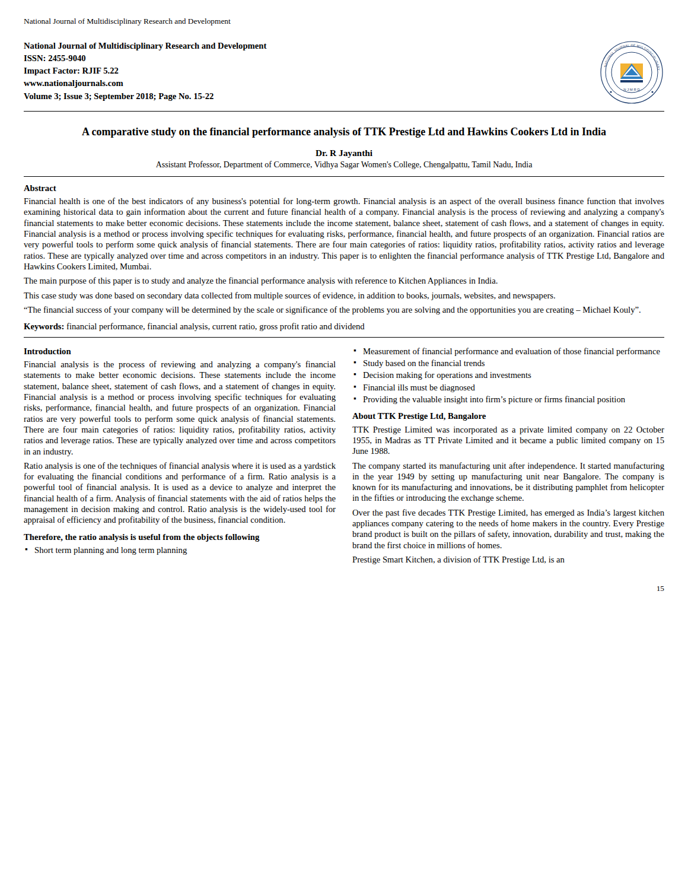National Journal of Multidisciplinary Research and Development
National Journal of Multidisciplinary Research and Development
ISSN: 2455-9040
Impact Factor: RJIF 5.22
www.nationaljournals.com
Volume 3; Issue 3; September 2018; Page No. 15-22
NATIONAL JOURNAL OF MULTIDISCIPLINARY RESEARCH AND DEVELOPMENT N J M R D
A comparative study on the financial performance analysis of TTK Prestige Ltd and Hawkins Cookers Ltd in India
Dr. R Jayanthi
Assistant Professor, Department of Commerce, Vidhya Sagar Women's College, Chengalpattu, Tamil Nadu, India
Abstract
Financial health is one of the best indicators of any business's potential for long-term growth. Financial analysis is an aspect of the overall business finance function that involves examining historical data to gain information about the current and future financial health of a company. Financial analysis is the process of reviewing and analyzing a company's financial statements to make better economic decisions. These statements include the income statement, balance sheet, statement of cash flows, and a statement of changes in equity. Financial analysis is a method or process involving specific techniques for evaluating risks, performance, financial health, and future prospects of an organization. Financial ratios are very powerful tools to perform some quick analysis of financial statements. There are four main categories of ratios: liquidity ratios, profitability ratios, activity ratios and leverage ratios. These are typically analyzed over time and across competitors in an industry. This paper is to enlighten the financial performance analysis of TTK Prestige Ltd, Bangalore and Hawkins Cookers Limited, Mumbai.
The main purpose of this paper is to study and analyze the financial performance analysis with reference to Kitchen Appliances in India.
This case study was done based on secondary data collected from multiple sources of evidence, in addition to books, journals, websites, and newspapers.
“The financial success of your company will be determined by the scale or significance of the problems you are solving and the opportunities you are creating – Michael Kouly”.
Keywords: financial performance, financial analysis, current ratio, gross profit ratio and dividend
Introduction
Financial analysis is the process of reviewing and analyzing a company's financial statements to make better economic decisions. These statements include the income statement, balance sheet, statement of cash flows, and a statement of changes in equity. Financial analysis is a method or process involving specific techniques for evaluating risks, performance, financial health, and future prospects of an organization. Financial ratios are very powerful tools to perform some quick analysis of financial statements. There are four main categories of ratios: liquidity ratios, profitability ratios, activity ratios and leverage ratios. These are typically analyzed over time and across competitors in an industry.
Ratio analysis is one of the techniques of financial analysis where it is used as a yardstick for evaluating the financial conditions and performance of a firm. Ratio analysis is a powerful tool of financial analysis. It is used as a device to analyze and interpret the financial health of a firm. Analysis of financial statements with the aid of ratios helps the management in decision making and control. Ratio analysis is the widely-used tool for appraisal of efficiency and profitability of the business, financial condition.
Therefore, the ratio analysis is useful from the objects following
Short term planning and long term planning
Measurement of financial performance and evaluation of those financial performance
Study based on the financial trends
Decision making for operations and investments
Financial ills must be diagnosed
Providing the valuable insight into firm’s picture or firms financial position
About TTK Prestige Ltd, Bangalore
TTK Prestige Limited was incorporated as a private limited company on 22 October 1955, in Madras as TT Private Limited and it became a public limited company on 15 June 1988.
The company started its manufacturing unit after independence. It started manufacturing in the year 1949 by setting up manufacturing unit near Bangalore. The company is known for its manufacturing and innovations, be it distributing pamphlet from helicopter in the fifties or introducing the exchange scheme.
Over the past five decades TTK Prestige Limited, has emerged as India’s largest kitchen appliances company catering to the needs of home makers in the country. Every Prestige brand product is built on the pillars of safety, innovation, durability and trust, making the brand the first choice in millions of homes.
Prestige Smart Kitchen, a division of TTK Prestige Ltd, is an
15